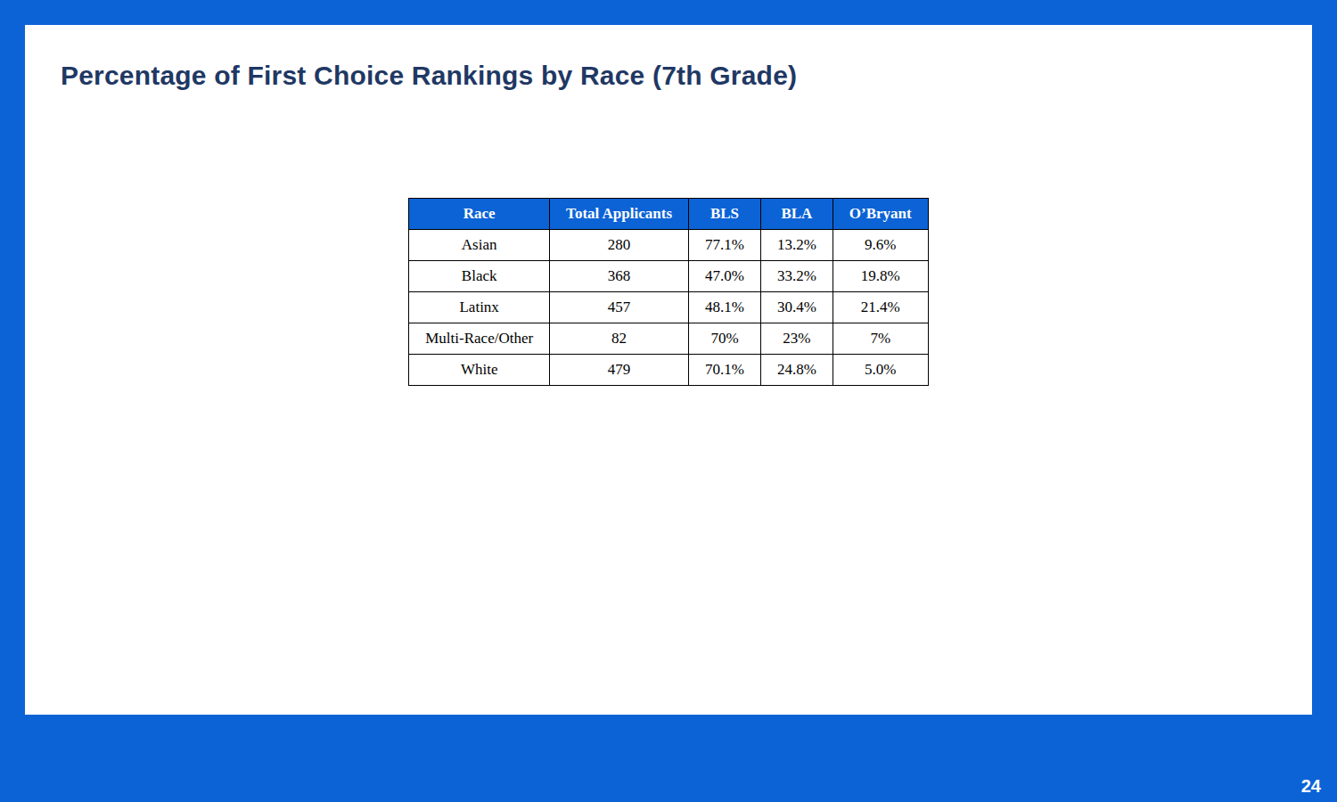Percentage of First Choice Rankings by Race (7th Grade)
| Race | Total Applicants | BLS | BLA | O’Bryant |
| --- | --- | --- | --- | --- |
| Asian | 280 | 77.1% | 13.2% | 9.6% |
| Black | 368 | 47.0% | 33.2% | 19.8% |
| Latinx | 457 | 48.1% | 30.4% | 21.4% |
| Multi-Race/Other | 82 | 70% | 23% | 7% |
| White | 479 | 70.1% | 24.8% | 5.0% |
24